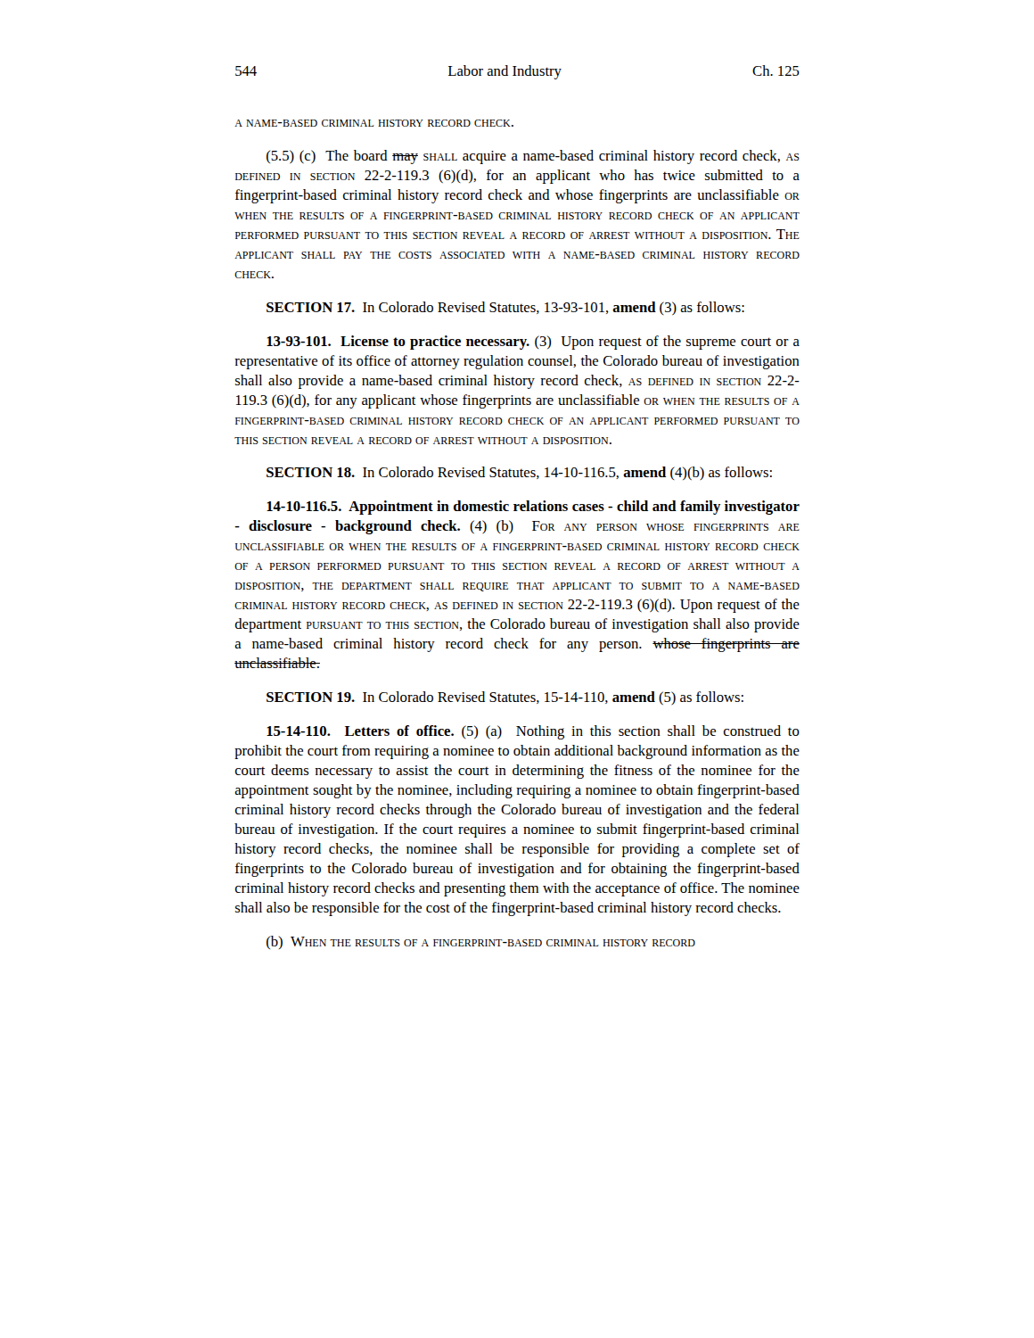544 Labor and Industry Ch. 125
a name-based criminal history record check.
(5.5) (c) The board may shall acquire a name-based criminal history record check, as defined in section 22-2-119.3 (6)(d), for an applicant who has twice submitted to a fingerprint-based criminal history record check and whose fingerprints are unclassifiable or when the results of a fingerprint-based criminal history record check of an applicant performed pursuant to this section reveal a record of arrest without a disposition. The applicant shall pay the costs associated with a name-based criminal history record check.
SECTION 17. In Colorado Revised Statutes, 13-93-101, amend (3) as follows:
13-93-101. License to practice necessary. (3) Upon request of the supreme court or a representative of its office of attorney regulation counsel, the Colorado bureau of investigation shall also provide a name-based criminal history record check, as defined in section 22-2-119.3 (6)(d), for any applicant whose fingerprints are unclassifiable or when the results of a fingerprint-based criminal history record check of an applicant performed pursuant to this section reveal a record of arrest without a disposition.
SECTION 18. In Colorado Revised Statutes, 14-10-116.5, amend (4)(b) as follows:
14-10-116.5. Appointment in domestic relations cases - child and family investigator - disclosure - background check. (4) (b) For any person whose fingerprints are unclassifiable or when the results of a fingerprint-based criminal history record check of a person performed pursuant to this section reveal a record of arrest without a disposition, the department shall require that applicant to submit to a name-based criminal history record check, as defined in section 22-2-119.3 (6)(d). Upon request of the department pursuant to this section, the Colorado bureau of investigation shall also provide a name-based criminal history record check for any person. whose fingerprints are unclassifiable.
SECTION 19. In Colorado Revised Statutes, 15-14-110, amend (5) as follows:
15-14-110. Letters of office. (5) (a) Nothing in this section shall be construed to prohibit the court from requiring a nominee to obtain additional background information as the court deems necessary to assist the court in determining the fitness of the nominee for the appointment sought by the nominee, including requiring a nominee to obtain fingerprint-based criminal history record checks through the Colorado bureau of investigation and the federal bureau of investigation. If the court requires a nominee to submit fingerprint-based criminal history record checks, the nominee shall be responsible for providing a complete set of fingerprints to the Colorado bureau of investigation and for obtaining the fingerprint-based criminal history record checks and presenting them with the acceptance of office. The nominee shall also be responsible for the cost of the fingerprint-based criminal history record checks.
(b) When the results of a fingerprint-based criminal history record